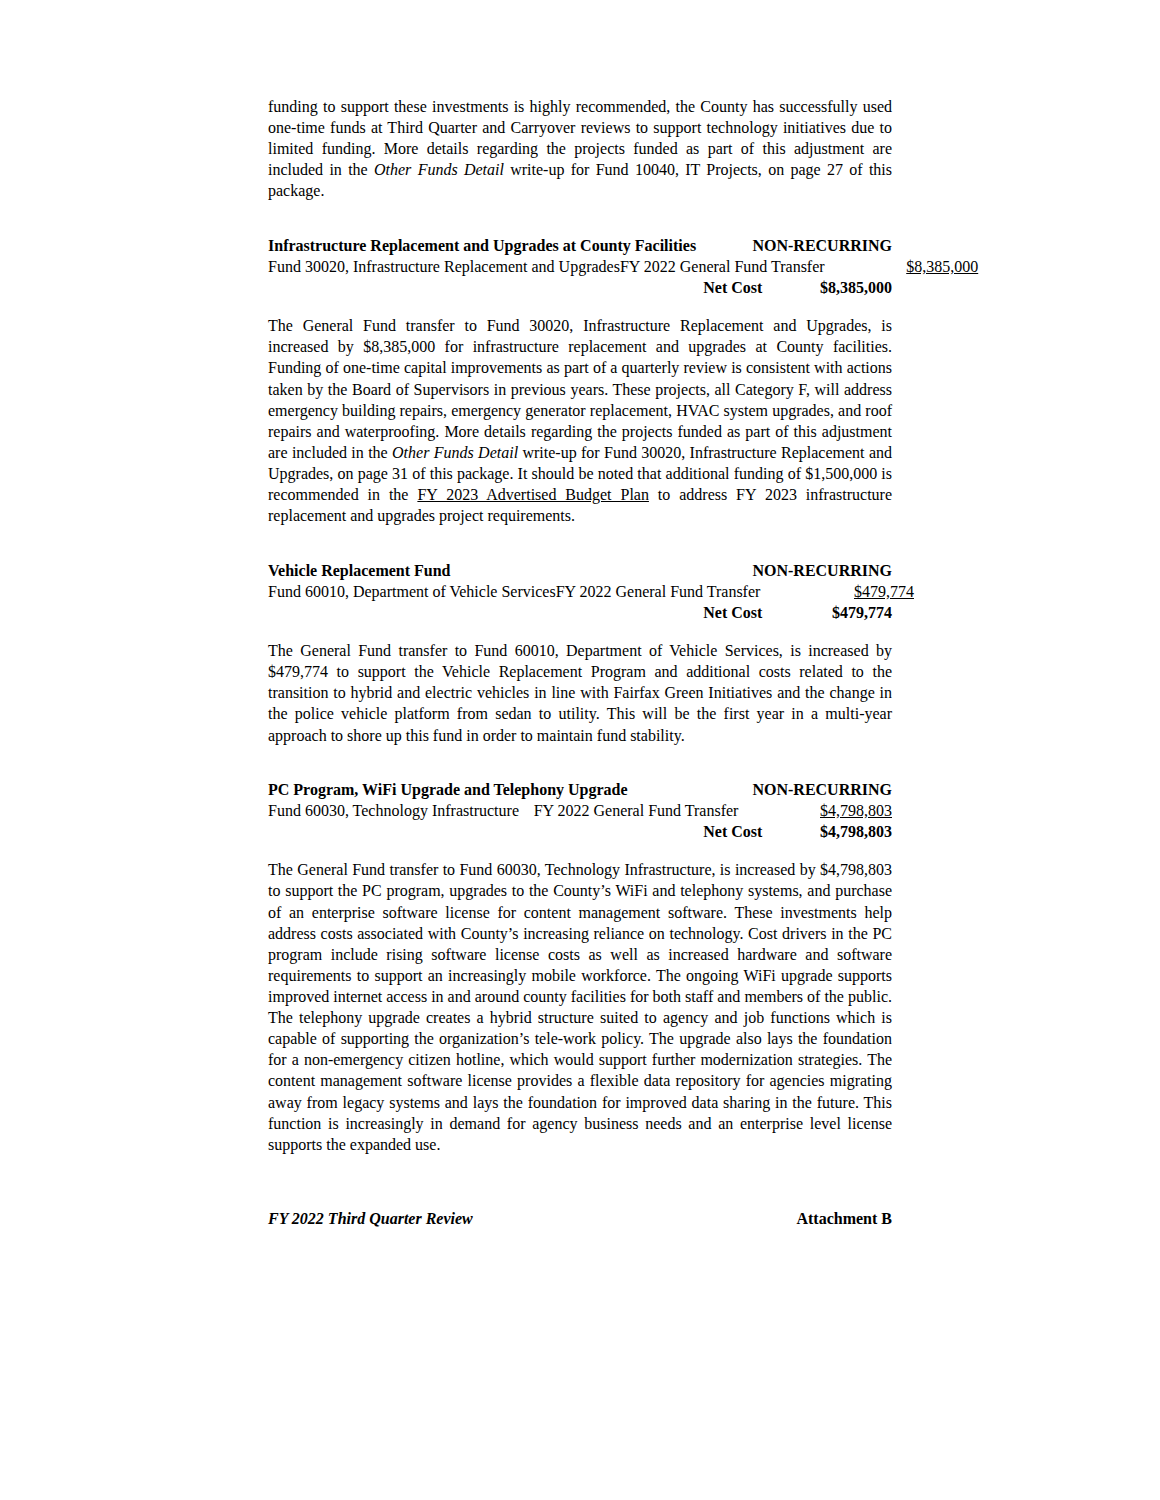funding to support these investments is highly recommended, the County has successfully used one-time funds at Third Quarter and Carryover reviews to support technology initiatives due to limited funding. More details regarding the projects funded as part of this adjustment are included in the Other Funds Detail write-up for Fund 10040, IT Projects, on page 27 of this package.
Infrastructure Replacement and Upgrades at County Facilities NON-RECURRING
Fund 30020, Infrastructure Replacement and Upgrades FY 2022 General Fund Transfer $8,385,000
Net Cost $8,385,000
The General Fund transfer to Fund 30020, Infrastructure Replacement and Upgrades, is increased by $8,385,000 for infrastructure replacement and upgrades at County facilities. Funding of one-time capital improvements as part of a quarterly review is consistent with actions taken by the Board of Supervisors in previous years. These projects, all Category F, will address emergency building repairs, emergency generator replacement, HVAC system upgrades, and roof repairs and waterproofing. More details regarding the projects funded as part of this adjustment are included in the Other Funds Detail write-up for Fund 30020, Infrastructure Replacement and Upgrades, on page 31 of this package. It should be noted that additional funding of $1,500,000 is recommended in the FY 2023 Advertised Budget Plan to address FY 2023 infrastructure replacement and upgrades project requirements.
Vehicle Replacement Fund NON-RECURRING
Fund 60010, Department of Vehicle Services FY 2022 General Fund Transfer $479,774
Net Cost $479,774
The General Fund transfer to Fund 60010, Department of Vehicle Services, is increased by $479,774 to support the Vehicle Replacement Program and additional costs related to the transition to hybrid and electric vehicles in line with Fairfax Green Initiatives and the change in the police vehicle platform from sedan to utility. This will be the first year in a multi-year approach to shore up this fund in order to maintain fund stability.
PC Program, WiFi Upgrade and Telephony Upgrade NON-RECURRING
Fund 60030, Technology Infrastructure FY 2022 General Fund Transfer $4,798,803
Net Cost $4,798,803
The General Fund transfer to Fund 60030, Technology Infrastructure, is increased by $4,798,803 to support the PC program, upgrades to the County’s WiFi and telephony systems, and purchase of an enterprise software license for content management software. These investments help address costs associated with County’s increasing reliance on technology. Cost drivers in the PC program include rising software license costs as well as increased hardware and software requirements to support an increasingly mobile workforce. The ongoing WiFi upgrade supports improved internet access in and around county facilities for both staff and members of the public. The telephony upgrade creates a hybrid structure suited to agency and job functions which is capable of supporting the organization’s tele-work policy. The upgrade also lays the foundation for a non-emergency citizen hotline, which would support further modernization strategies. The content management software license provides a flexible data repository for agencies migrating away from legacy systems and lays the foundation for improved data sharing in the future. This function is increasingly in demand for agency business needs and an enterprise level license supports the expanded use.
FY 2022 Third Quarter Review Attachment B